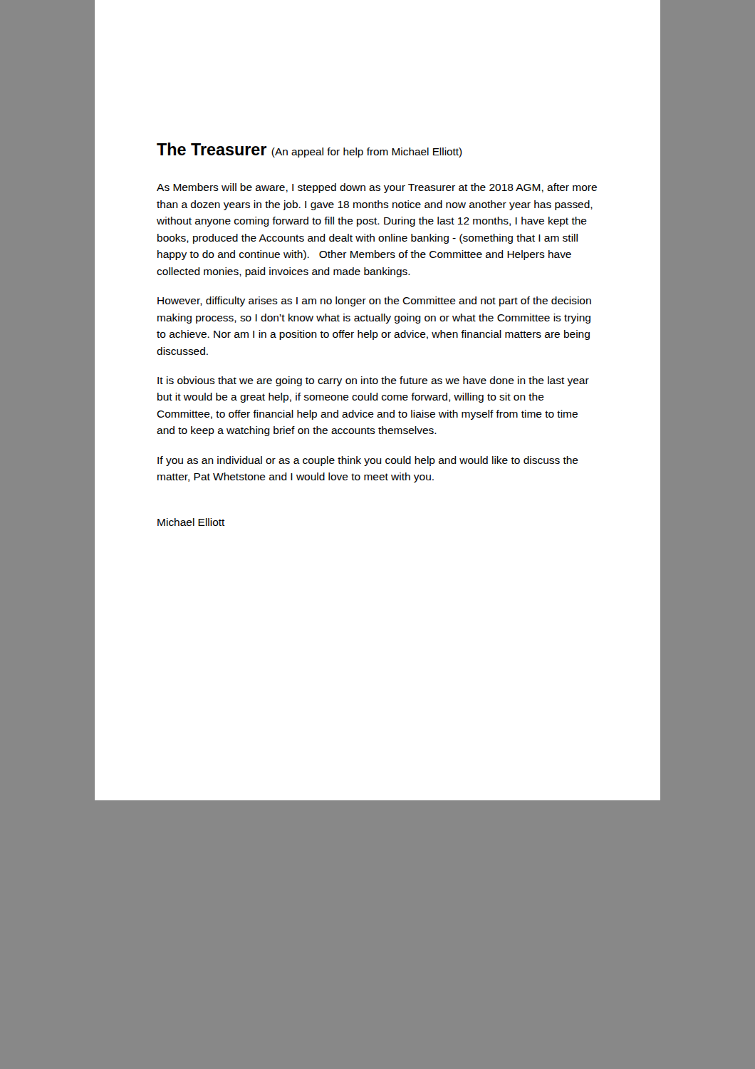The Treasurer (An appeal for help from Michael Elliott)
As Members will be aware, I stepped down as your Treasurer at the 2018 AGM, after more than a dozen years in the job. I gave 18 months notice and now another year has passed, without anyone coming forward to fill the post. During the last 12 months, I have kept the books, produced the Accounts and dealt with online banking - (something that I am still happy to do and continue with). Other Members of the Committee and Helpers have collected monies, paid invoices and made bankings.
However, difficulty arises as I am no longer on the Committee and not part of the decision making process, so I don’t know what is actually going on or what the Committee is trying to achieve. Nor am I in a position to offer help or advice, when financial matters are being discussed.
It is obvious that we are going to carry on into the future as we have done in the last year but it would be a great help, if someone could come forward, willing to sit on the Committee, to offer financial help and advice and to liaise with myself from time to time and to keep a watching brief on the accounts themselves.
If you as an individual or as a couple think you could help and would like to discuss the matter, Pat Whetstone and I would love to meet with you.
Michael Elliott